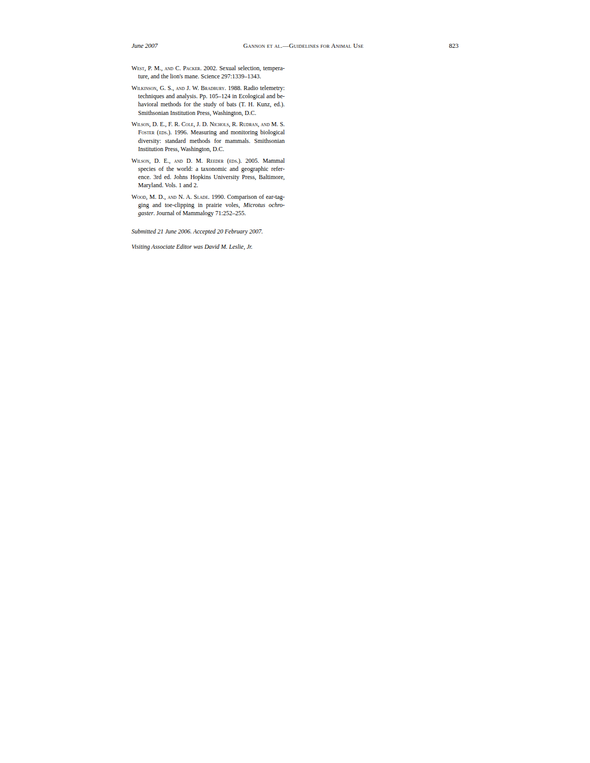June 2007
Gannon et al.—Guidelines for Animal Use
823
West, P. M., and C. Packer. 2002. Sexual selection, temperature, and the lion's mane. Science 297:1339–1343.
Wilkinson, G. S., and J. W. Bradbury. 1988. Radio telemetry: techniques and analysis. Pp. 105–124 in Ecological and behavioral methods for the study of bats (T. H. Kunz, ed.). Smithsonian Institution Press, Washington, D.C.
Wilson, D. E., F. R. Cole, J. D. Nichols, R. Rudran, and M. S. Foster (eds.). 1996. Measuring and monitoring biological diversity: standard methods for mammals. Smithsonian Institution Press, Washington, D.C.
Wilson, D. E., and D. M. Reeder (eds.). 2005. Mammal species of the world: a taxonomic and geographic reference. 3rd ed. Johns Hopkins University Press, Baltimore, Maryland. Vols. 1 and 2.
Wood, M. D., and N. A. Slade. 1990. Comparison of ear-tagging and toe-clipping in prairie voles, Microtus ochrogaster. Journal of Mammalogy 71:252–255.
Submitted 21 June 2006. Accepted 20 February 2007.
Visiting Associate Editor was David M. Leslie, Jr.